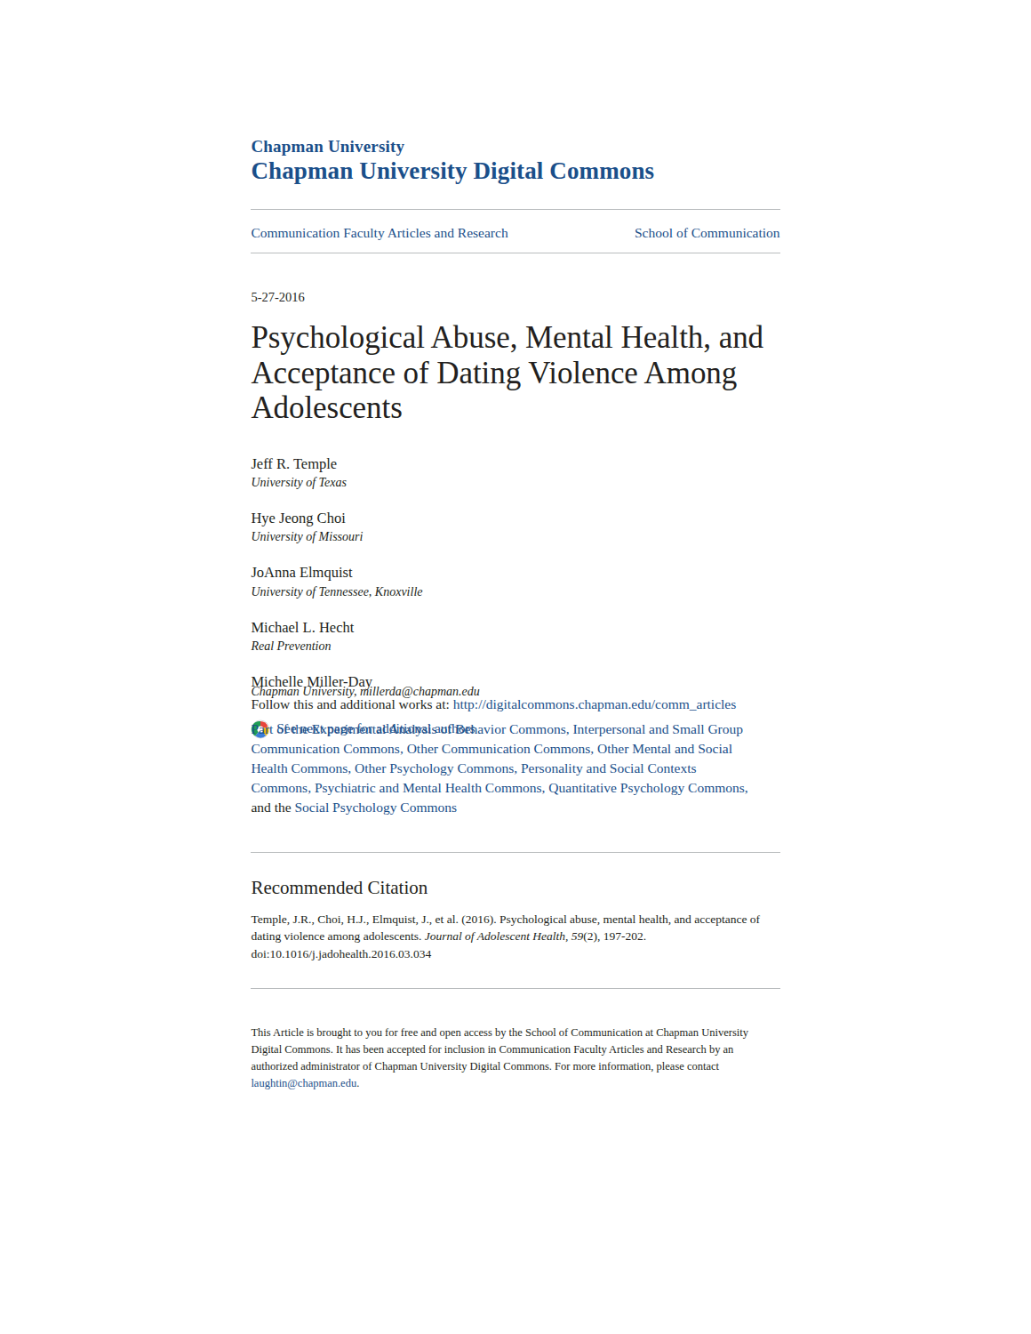Chapman University
Chapman University Digital Commons
Communication Faculty Articles and Research
School of Communication
5-27-2016
Psychological Abuse, Mental Health, and
Acceptance of Dating Violence Among
Adolescents
Jeff R. Temple
University of Texas
Hye Jeong Choi
University of Missouri
JoAnna Elmquist
University of Tennessee, Knoxville
Michael L. Hecht
Real Prevention
Michelle Miller-Day
Chapman University, millerda@chapman.edu
Follow this and additional works at: http://digitalcommons.chapman.edu/comm_articles
See next page for additional authors
Part of the Experimental Analysis of Behavior Commons, Interpersonal and Small Group Communication Commons, Other Communication Commons, Other Mental and Social Health Commons, Other Psychology Commons, Personality and Social Contexts Commons, Psychiatric and Mental Health Commons, Quantitative Psychology Commons, and the Social Psychology Commons
Recommended Citation
Temple, J.R., Choi, H.J., Elmquist, J., et al. (2016). Psychological abuse, mental health, and acceptance of dating violence among adolescents. Journal of Adolescent Health, 59(2), 197-202. doi:10.1016/j.jadohealth.2016.03.034
This Article is brought to you for free and open access by the School of Communication at Chapman University Digital Commons. It has been accepted for inclusion in Communication Faculty Articles and Research by an authorized administrator of Chapman University Digital Commons. For more information, please contact laughtin@chapman.edu.